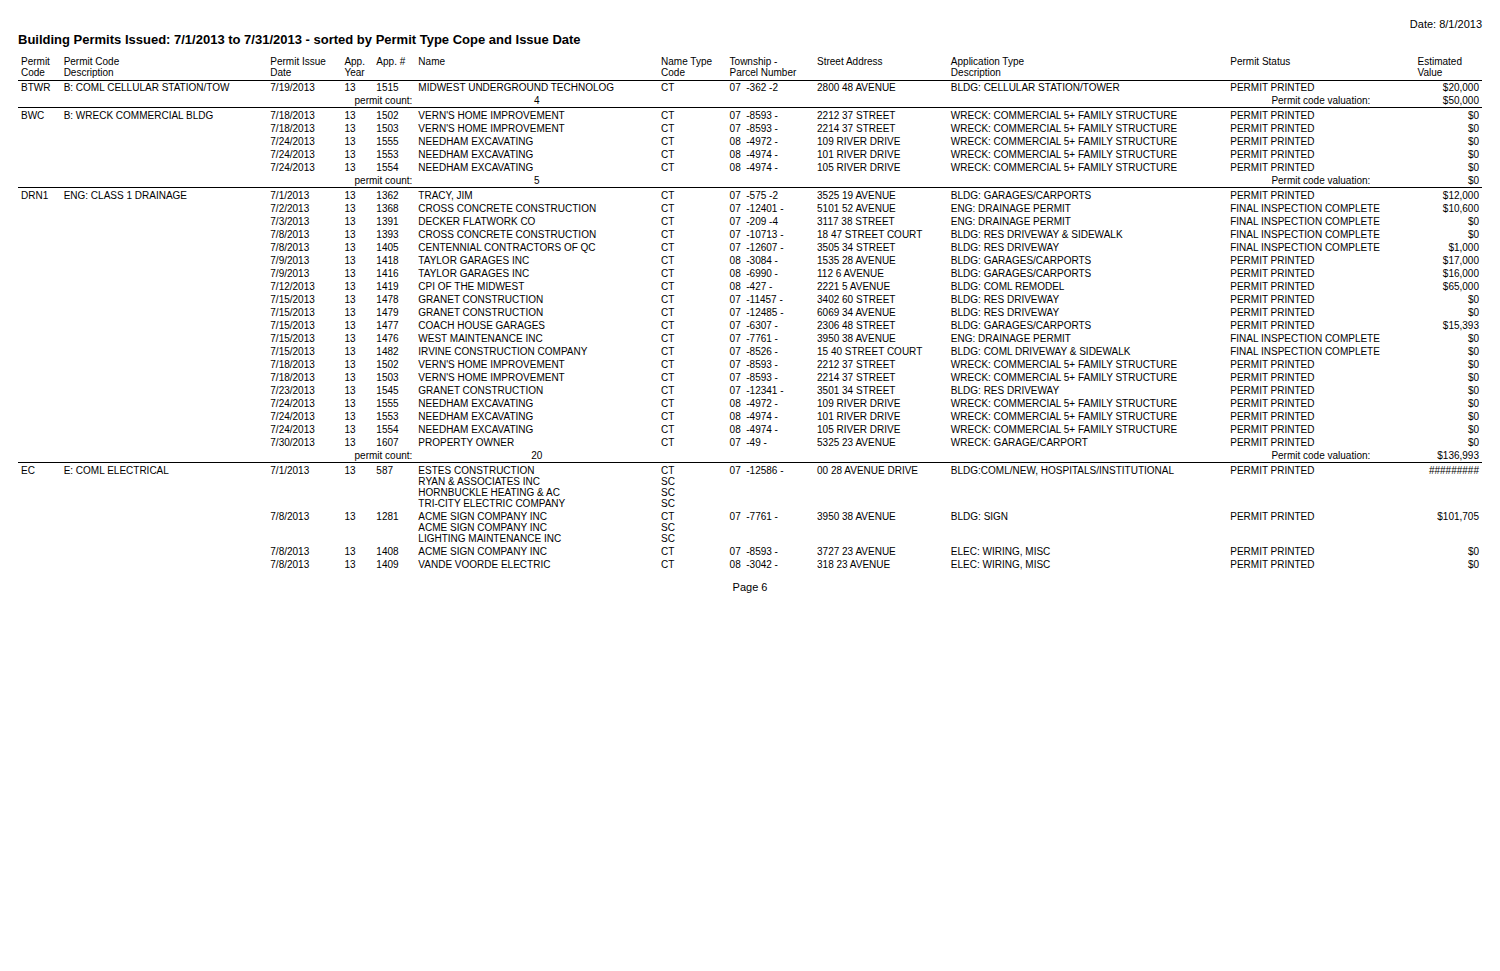Date: 8/1/2013
Building Permits Issued: 7/1/2013 to 7/31/2013 - sorted by Permit Type Cope and Issue Date
| Permit Code | Permit Code Description | Permit Issue Date | App. Year | App. # | Name | Name Type Code | Township - Parcel Number | Street Address | Application Type Description | Permit Status | Estimated Value |
| --- | --- | --- | --- | --- | --- | --- | --- | --- | --- | --- | --- |
| BTWR | B: COML CELLULAR STATION/TOW | 7/19/2013 | 13 | 1515 | MIDWEST UNDERGROUND TECHNOLOG | CT | 07 -362 -2 | 2800 48 AVENUE | BLDG: CELLULAR STATION/TOWER | PERMIT PRINTED | $20,000 |
| permit count: | 4 | | Permit code valuation: | $50,000 |
| BWC | B: WRECK COMMERCIAL BLDG | 7/18/2013 | 13 | 1502 | VERN'S HOME IMPROVEMENT | CT | 07 -8593 - | 2212 37 STREET | WRECK: COMMERCIAL 5+ FAMILY STRUCTURE | PERMIT PRINTED | $0 |
| | | 7/18/2013 | 13 | 1503 | VERN'S HOME IMPROVEMENT | CT | 07 -8593 - | 2214 37 STREET | WRECK: COMMERCIAL 5+ FAMILY STRUCTURE | PERMIT PRINTED | $0 |
| | | 7/24/2013 | 13 | 1555 | NEEDHAM EXCAVATING | CT | 08 -4972 - | 109 RIVER DRIVE | WRECK: COMMERCIAL 5+ FAMILY STRUCTURE | PERMIT PRINTED | $0 |
| | | 7/24/2013 | 13 | 1553 | NEEDHAM EXCAVATING | CT | 08 -4974 - | 101 RIVER DRIVE | WRECK: COMMERCIAL 5+ FAMILY STRUCTURE | PERMIT PRINTED | $0 |
| | | 7/24/2013 | 13 | 1554 | NEEDHAM EXCAVATING | CT | 08 -4974 - | 105 RIVER DRIVE | WRECK: COMMERCIAL 5+ FAMILY STRUCTURE | PERMIT PRINTED | $0 |
| permit count: | 5 | | Permit code valuation: | $0 |
| DRN1 | ENG: CLASS 1 DRAINAGE | 7/1/2013 | 13 | 1362 | TRACY, JIM | CT | 07 -575 -2 | 3525 19 AVENUE | BLDG: GARAGES/CARPORTS | PERMIT PRINTED | $12,000 |
| | | 7/2/2013 | 13 | 1368 | CROSS CONCRETE CONSTRUCTION | CT | 07 -12401 - | 5101 52 AVENUE | ENG: DRAINAGE PERMIT | FINAL INSPECTION COMPLETE | $10,600 |
| | | 7/3/2013 | 13 | 1391 | DECKER FLATWORK CO | CT | 07 -209 -4 | 3117 38 STREET | ENG: DRAINAGE PERMIT | FINAL INSPECTION COMPLETE | $0 |
| | | 7/8/2013 | 13 | 1393 | CROSS CONCRETE CONSTRUCTION | CT | 07 -10713 - | 18 47 STREET COURT | BLDG: RES DRIVEWAY & SIDEWALK | FINAL INSPECTION COMPLETE | $0 |
| | | 7/8/2013 | 13 | 1405 | CENTENNIAL CONTRACTORS OF QC | CT | 07 -12607 - | 3505 34 STREET | BLDG: RES DRIVEWAY | FINAL INSPECTION COMPLETE | $1,000 |
| | | 7/9/2013 | 13 | 1418 | TAYLOR GARAGES INC | CT | 08 -3084 - | 1535 28 AVENUE | BLDG: GARAGES/CARPORTS | PERMIT PRINTED | $17,000 |
| | | 7/9/2013 | 13 | 1416 | TAYLOR GARAGES INC | CT | 08 -6990 - | 112 6 AVENUE | BLDG: GARAGES/CARPORTS | PERMIT PRINTED | $16,000 |
| | | 7/12/2013 | 13 | 1419 | CPI OF THE MIDWEST | CT | 08 -427 - | 2221 5 AVENUE | BLDG: COML REMODEL | PERMIT PRINTED | $65,000 |
| | | 7/15/2013 | 13 | 1478 | GRANET CONSTRUCTION | CT | 07 -11457 - | 3402 60 STREET | BLDG: RES DRIVEWAY | PERMIT PRINTED | $0 |
| | | 7/15/2013 | 13 | 1479 | GRANET CONSTRUCTION | CT | 07 -12485 - | 6069 34 AVENUE | BLDG: RES DRIVEWAY | PERMIT PRINTED | $0 |
| | | 7/15/2013 | 13 | 1477 | COACH HOUSE GARAGES | CT | 07 -6307 - | 2306 48 STREET | BLDG: GARAGES/CARPORTS | PERMIT PRINTED | $15,393 |
| | | 7/15/2013 | 13 | 1476 | WEST MAINTENANCE INC | CT | 07 -7761 - | 3950 38 AVENUE | ENG: DRAINAGE PERMIT | FINAL INSPECTION COMPLETE | $0 |
| | | 7/15/2013 | 13 | 1482 | IRVINE CONSTRUCTION COMPANY | CT | 07 -8526 - | 15 40 STREET COURT | BLDG: COML DRIVEWAY & SIDEWALK | FINAL INSPECTION COMPLETE | $0 |
| | | 7/18/2013 | 13 | 1502 | VERN'S HOME IMPROVEMENT | CT | 07 -8593 - | 2212 37 STREET | WRECK: COMMERCIAL 5+ FAMILY STRUCTURE | PERMIT PRINTED | $0 |
| | | 7/18/2013 | 13 | 1503 | VERN'S HOME IMPROVEMENT | CT | 07 -8593 - | 2214 37 STREET | WRECK: COMMERCIAL 5+ FAMILY STRUCTURE | PERMIT PRINTED | $0 |
| | | 7/23/2013 | 13 | 1545 | GRANET CONSTRUCTION | CT | 07 -12341 - | 3501 34 STREET | BLDG: RES DRIVEWAY | PERMIT PRINTED | $0 |
| | | 7/24/2013 | 13 | 1555 | NEEDHAM EXCAVATING | CT | 08 -4972 - | 109 RIVER DRIVE | WRECK: COMMERCIAL 5+ FAMILY STRUCTURE | PERMIT PRINTED | $0 |
| | | 7/24/2013 | 13 | 1553 | NEEDHAM EXCAVATING | CT | 08 -4974 - | 101 RIVER DRIVE | WRECK: COMMERCIAL 5+ FAMILY STRUCTURE | PERMIT PRINTED | $0 |
| | | 7/24/2013 | 13 | 1554 | NEEDHAM EXCAVATING | CT | 08 -4974 - | 105 RIVER DRIVE | WRECK: COMMERCIAL 5+ FAMILY STRUCTURE | PERMIT PRINTED | $0 |
| | | 7/30/2013 | 13 | 1607 | PROPERTY OWNER | CT | 07 -49 - | 5325 23 AVENUE | WRECK: GARAGE/CARPORT | PERMIT PRINTED | $0 |
| permit count: | 20 | | Permit code valuation: | $136,993 |
| EC | E: COML ELECTRICAL | 7/1/2013 | 13 | 587 | ESTES CONSTRUCTION RYAN & ASSOCIATES INC HORNBUCKLE HEATING & AC TRI-CITY ELECTRIC COMPANY | CT SC SC SC | 07 -12586 - | 00 28 AVENUE DRIVE | BLDG:COML/NEW, HOSPITALS/INSTITUTIONAL | PERMIT PRINTED | ######### |
| | | 7/8/2013 | 13 | 1281 | ACME SIGN COMPANY INC ACME SIGN COMPANY INC LIGHTING MAINTENANCE INC | CT SC SC | 07 -7761 - | 3950 38 AVENUE | BLDG: SIGN | PERMIT PRINTED | $101,705 |
| | | 7/8/2013 | 13 | 1408 | ACME SIGN COMPANY INC | CT | 07 -8593 - | 3727 23 AVENUE | ELEC: WIRING, MISC | PERMIT PRINTED | $0 |
| | | 7/8/2013 | 13 | 1409 | VANDE VOORDE ELECTRIC | CT | 08 -3042 - | 318 23 AVENUE | ELEC: WIRING, MISC | PERMIT PRINTED | $0 |
Page 6